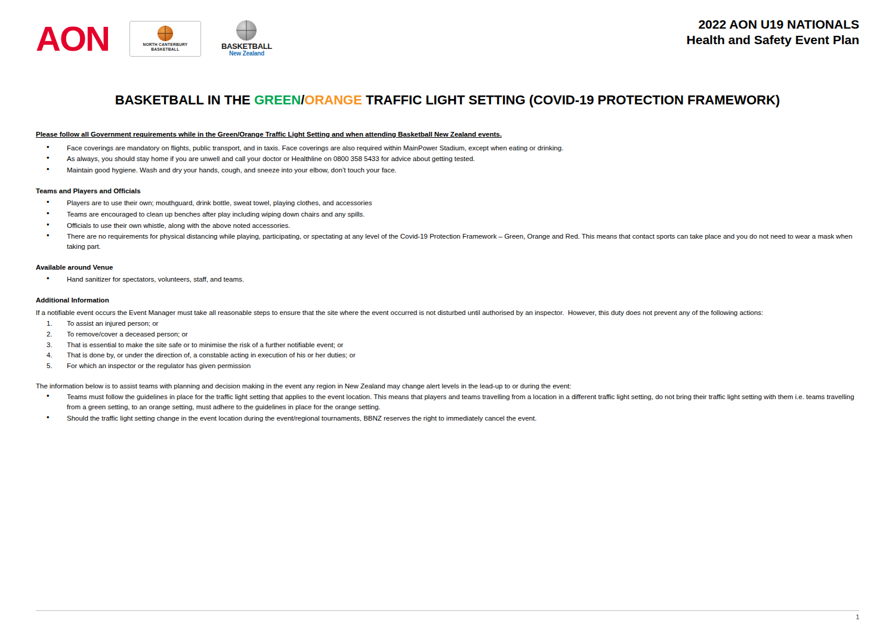AON
NORTH CANTERBURY
BASKETBALL
BASKETBALL
New Zealand
2022 AON U19 NATIONALS
Health and Safety Event Plan
BASKETBALL IN THE GREEN/ORANGE TRAFFIC LIGHT SETTING (COVID-19 PROTECTION FRAMEWORK)
Please follow all Government requirements while in the Green/Orange Traffic Light Setting and when attending Basketball New Zealand events.
Face coverings are mandatory on flights, public transport, and in taxis. Face coverings are also required within MainPower Stadium, except when eating or drinking.
As always, you should stay home if you are unwell and call your doctor or Healthline on 0800 358 5433 for advice about getting tested.
Maintain good hygiene. Wash and dry your hands, cough, and sneeze into your elbow, don’t touch your face.
Teams and Players and Officials
Players are to use their own; mouthguard, drink bottle, sweat towel, playing clothes, and accessories
Teams are encouraged to clean up benches after play including wiping down chairs and any spills.
Officials to use their own whistle, along with the above noted accessories.
There are no requirements for physical distancing while playing, participating, or spectating at any level of the Covid-19 Protection Framework – Green, Orange and Red. This means that contact sports can take place and you do not need to wear a mask when taking part.
Available around Venue
Hand sanitizer for spectators, volunteers, staff, and teams.
Additional Information
If a notifiable event occurs the Event Manager must take all reasonable steps to ensure that the site where the event occurred is not disturbed until authorised by an inspector. However, this duty does not prevent any of the following actions:
To assist an injured person; or
To remove/cover a deceased person; or
That is essential to make the site safe or to minimise the risk of a further notifiable event; or
That is done by, or under the direction of, a constable acting in execution of his or her duties; or
For which an inspector or the regulator has given permission
The information below is to assist teams with planning and decision making in the event any region in New Zealand may change alert levels in the lead-up to or during the event:
Teams must follow the guidelines in place for the traffic light setting that applies to the event location. This means that players and teams travelling from a location in a different traffic light setting, do not bring their traffic light setting with them i.e. teams travelling from a green setting, to an orange setting, must adhere to the guidelines in place for the orange setting.
Should the traffic light setting change in the event location during the event/regional tournaments, BBNZ reserves the right to immediately cancel the event.
1